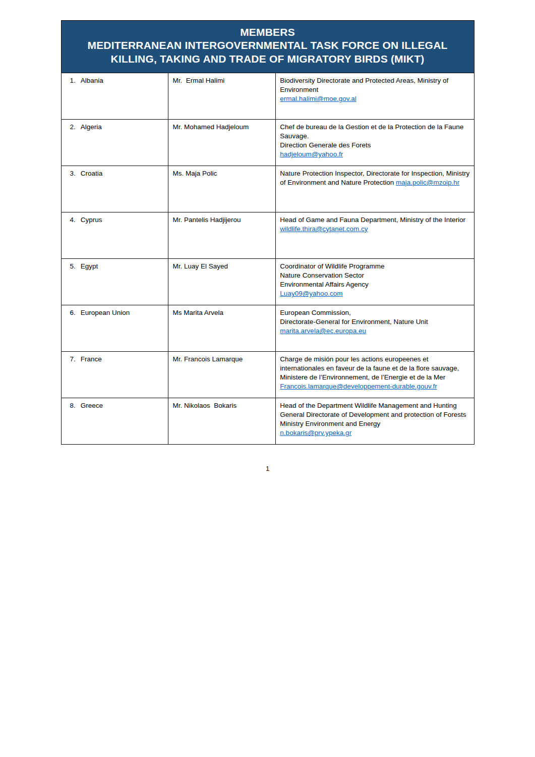| MEMBERS MEDITERRANEAN INTERGOVERNMENTAL TASK FORCE ON ILLEGAL KILLING, TAKING AND TRADE OF MIGRATORY BIRDS (MIKT) |
| --- |
| 1. | Albania | Mr. Ermal Halimi | Biodiversity Directorate and Protected Areas, Ministry of Environment ermal.halimi@moe.gov.al |
| 2. | Algeria | Mr. Mohamed Hadjeloum | Chef de bureau de la Gestion et de la Protection de la Faune Sauvage. Direction Generale des Forets hadjeloum@yahoo.fr |
| 3. | Croatia | Ms. Maja Polic | Nature Protection Inspector, Directorate for Inspection, Ministry of Environment and Nature Protection maja.polic@mzoip.hr |
| 4. | Cyprus | Mr. Pantelis Hadjijerou | Head of Game and Fauna Department, Ministry of the Interior wildlife.thira@cytanet.com.cy |
| 5. | Egypt | Mr. Luay El Sayed | Coordinator of Wildlife Programme Nature Conservation Sector Environmental Affairs Agency Luay09@yahoo.com |
| 6. | European Union | Ms Marita Arvela | European Commission, Directorate-General for Environment, Nature Unit marita.arvela@ec.europa.eu |
| 7. | France | Mr. Francois Lamarque | Charge de misión pour les actions europeenes et internationales en faveur de la faune et de la flore sauvage, Ministere de l’Environnement, de l’Energie et de la Mer Francois.lamarque@developpement-durable.gouv.fr |
| 8. | Greece | Mr. Nikolaos Bokaris | Head of the Department Wildlife Management and Hunting General Directorate of Development and protection of Forests Ministry Environment and Energy n.bokaris@prv.ypeka.gr |
1